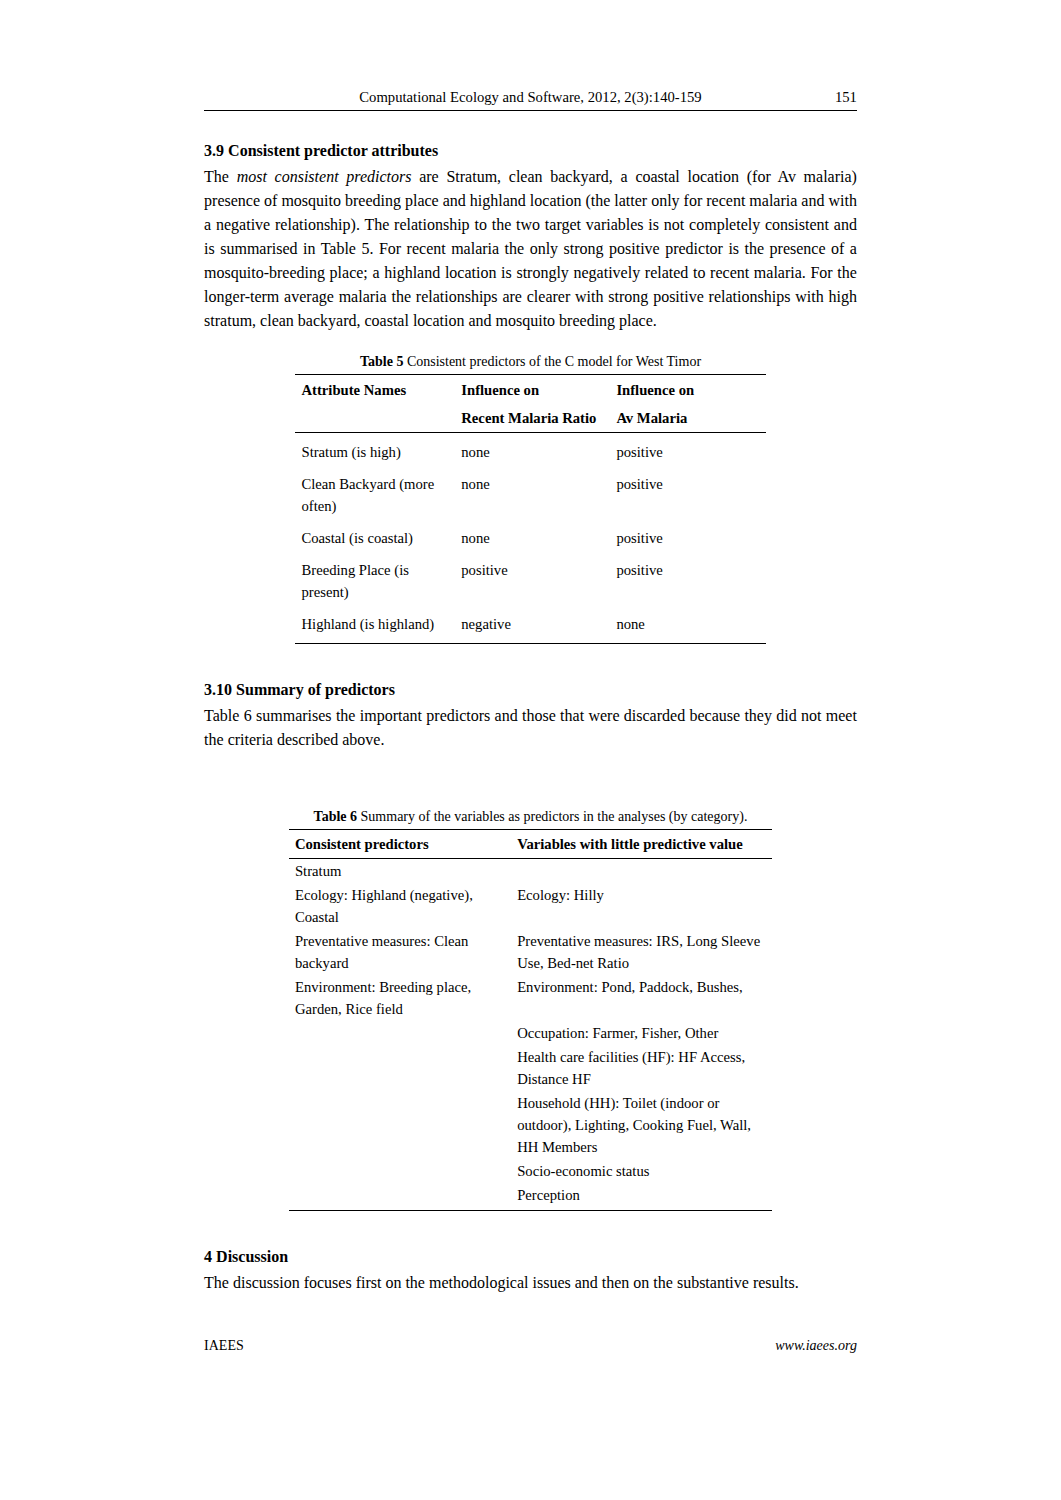Computational Ecology and Software, 2012, 2(3):140-159
151
3.9 Consistent predictor attributes
The most consistent predictors are Stratum, clean backyard, a coastal location (for Av malaria) presence of mosquito breeding place and highland location (the latter only for recent malaria and with a negative relationship). The relationship to the two target variables is not completely consistent and is summarised in Table 5. For recent malaria the only strong positive predictor is the presence of a mosquito-breeding place; a highland location is strongly negatively related to recent malaria. For the longer-term average malaria the relationships are clearer with strong positive relationships with high stratum, clean backyard, coastal location and mosquito breeding place.
Table 5 Consistent predictors of the C model for West Timor
| Attribute Names | Influence on | Influence on |
| --- | --- | --- |
| | Recent Malaria Ratio | Av Malaria |
| Stratum (is high) | none | positive |
| Clean Backyard (more often) | none | positive |
| Coastal (is coastal) | none | positive |
| Breeding Place (is present) | positive | positive |
| Highland (is highland) | negative | none |
3.10 Summary of predictors
Table 6 summarises the important predictors and those that were discarded because they did not meet the criteria described above.
Table 6 Summary of the variables as predictors in the analyses (by category).
| Consistent predictors | Variables with little predictive value |
| --- | --- |
| Stratum | |
| Ecology: Highland (negative), Coastal | Ecology: Hilly |
| Preventative measures: Clean backyard | Preventative measures: IRS, Long Sleeve Use, Bed-net Ratio |
| Environment: Breeding place, Garden, Rice field | Environment: Pond, Paddock, Bushes, |
| | Occupation: Farmer, Fisher, Other |
| | Health care facilities (HF): HF Access, Distance HF |
| | Household (HH): Toilet (indoor or outdoor), Lighting, Cooking Fuel, Wall, HH Members |
| | Socio-economic status |
| | Perception |
4 Discussion
The discussion focuses first on the methodological issues and then on the substantive results.
IAEES
www.iaees.org